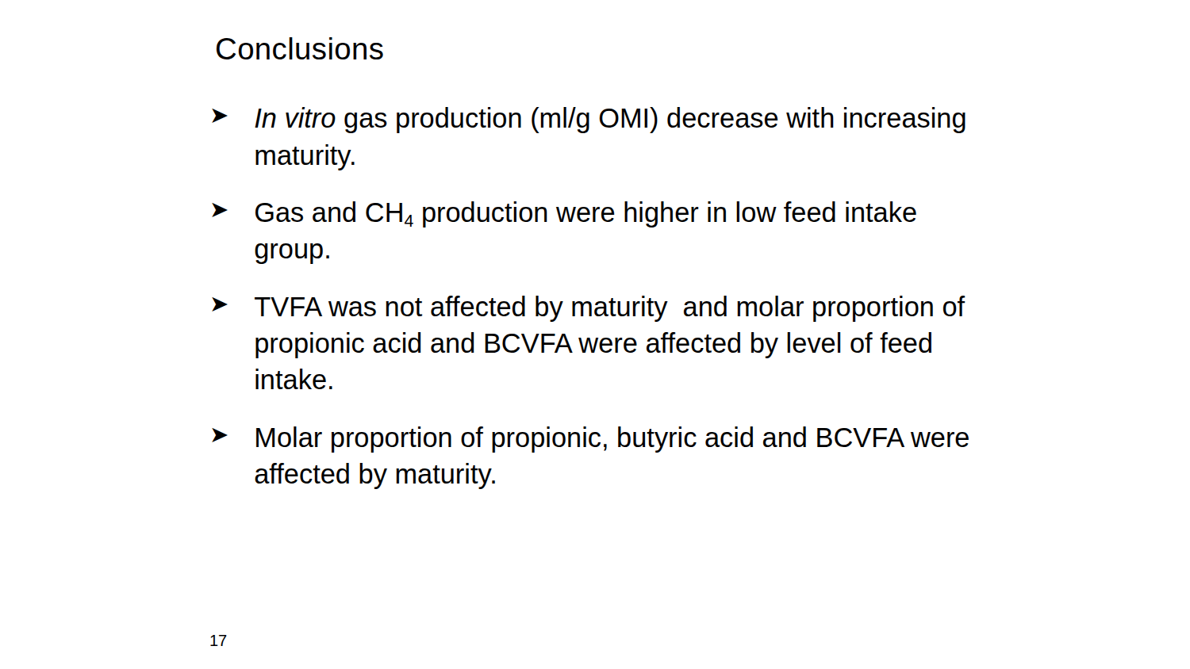Conclusions
In vitro gas production (ml/g OMI) decrease with increasing maturity.
Gas and CH4 production were higher in low feed intake group.
TVFA was not affected by maturity and molar proportion of propionic acid and BCVFA were affected by level of feed intake.
Molar proportion of propionic, butyric acid and BCVFA were affected by maturity.
17